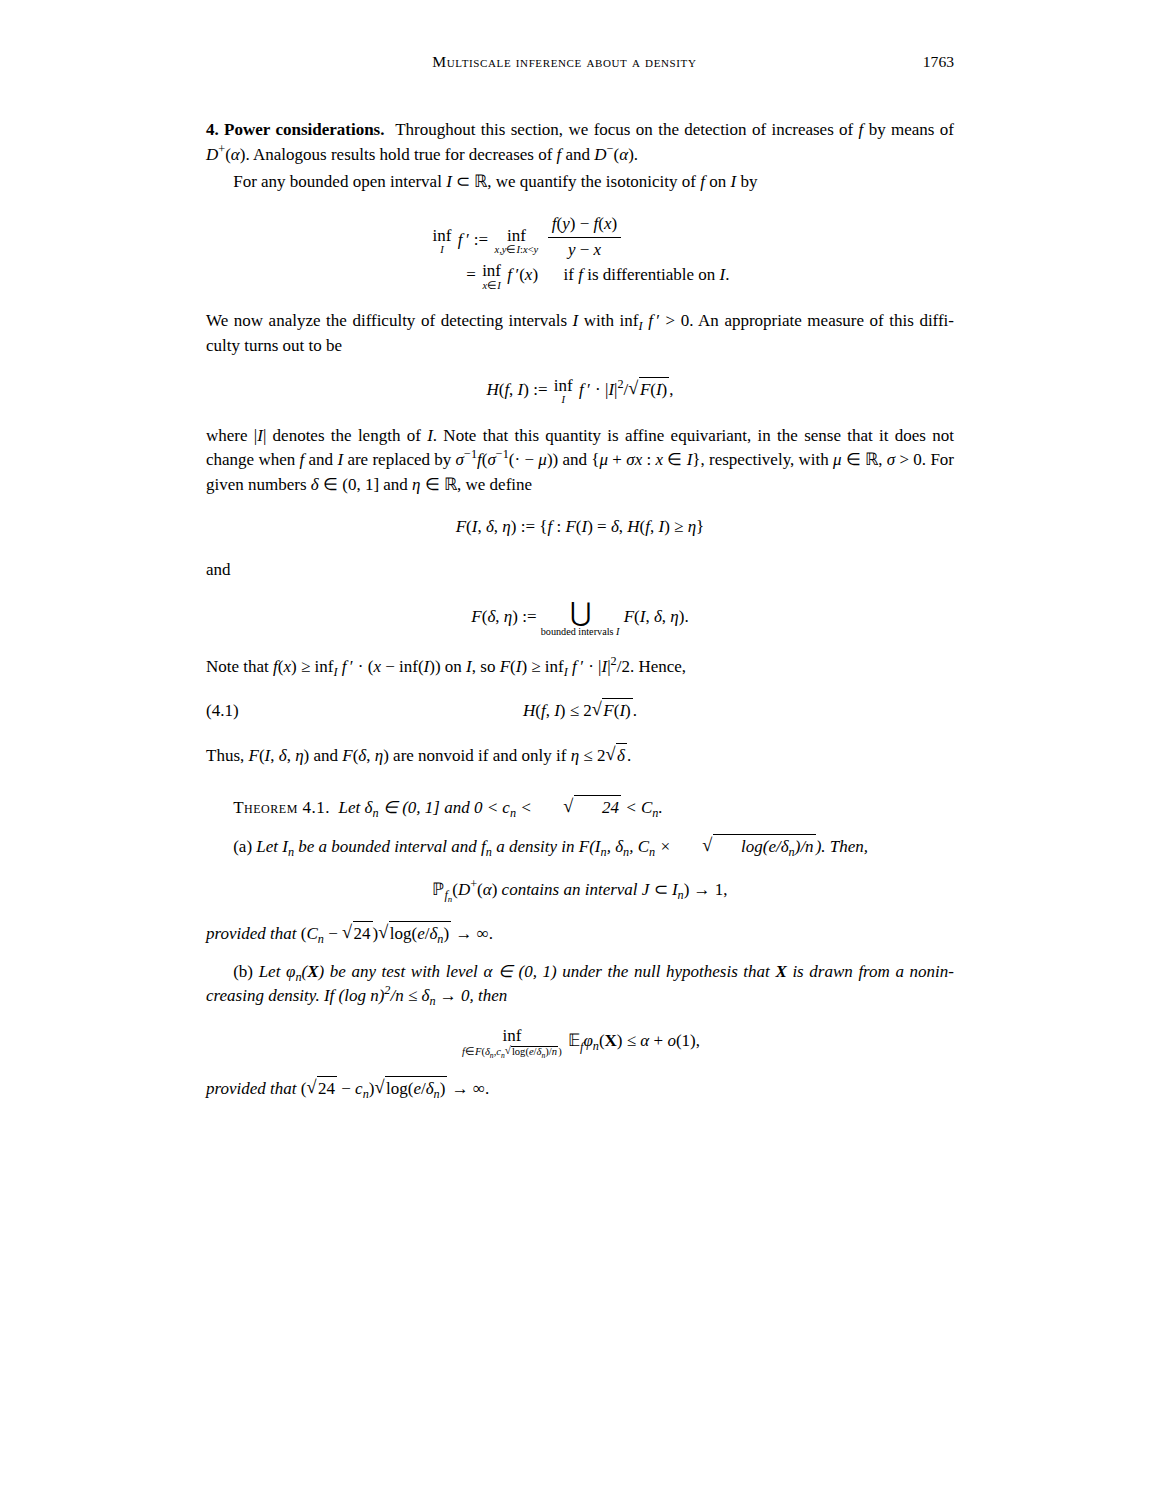Multiscale inference about a density 1763
4. Power considerations.
Throughout this section, we focus on the detection of increases of f by means of D+(α). Analogous results hold true for decreases of f and D−(α).
For any bounded open interval I ⊂ ℝ, we quantify the isotonicity of f on I by
inf I f ′ := inf x,y∈I:x<y f(y) − f(x) y − x = inf x∈I f ′(x) if f is differentiable on I.
We now analyze the difficulty of detecting intervals I with infI f ′ > 0. An appropriate measure of this difficulty turns out to be
H(f, I) := inf I f ′ · |I|2/F(I),
where |I| denotes the length of I. Note that this quantity is affine equivariant, in the sense that it does not change when f and I are replaced by σ−1f(σ−1(· − μ)) and {μ + σx : x ∈ I}, respectively, with μ ∈ ℝ, σ > 0. For given numbers δ ∈ (0, 1] and η ∈ ℝ, we define
F(I, δ, η) := {f : F(I) = δ, H(f, I) ≥ η}
and
F(δ, η) := ⋃bounded intervals I F(I, δ, η).
Note that f(x) ≥ infI f ′ · (x − inf(I)) on I, so F(I) ≥ infI f ′ · |I|2/2. Hence,
(4.1) H(f, I) ≤ 2F(I).
Thus, F(I, δ, η) and F(δ, η) are nonvoid if and only if η ≤ 2δ.
Theorem 4.1. Let δn ∈ (0, 1] and 0 < cn < 24 < Cn.
(a) Let In be a bounded interval and fn a density in F(In, δn, Cn × log(e/δn)/n). Then,
ℙfn(D+(α) contains an interval J ⊂ In) → 1,
provided that (Cn − 24)log(e/δn) → ∞.
(b) Let φn(X) be any test with level α ∈ (0, 1) under the null hypothesis that X is drawn from a nonincreasing density. If (log n)2/n ≤ δn → 0, then
inf f∈F(δn,cn log(e/δn)/n) 𝔼fφn(X) ≤ α + o(1),
provided that (24 − cn)log(e/δn) → ∞.